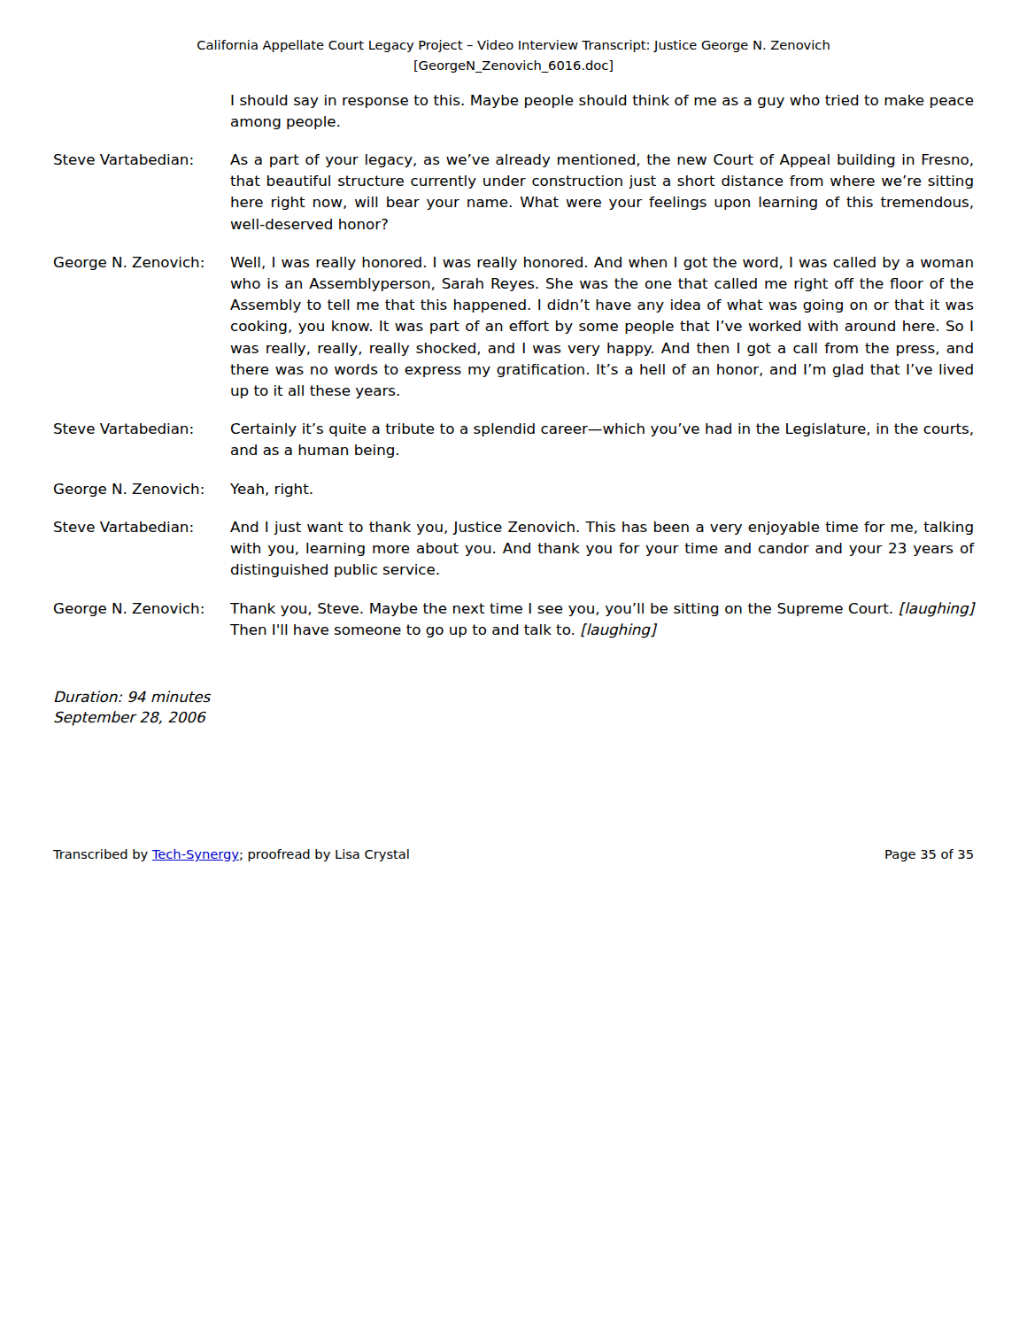California Appellate Court Legacy Project – Video Interview Transcript: Justice George N. Zenovich
[GeorgeN_Zenovich_6016.doc]
I should say in response to this. Maybe people should think of me as a guy who tried to make peace among people.
Steve Vartabedian:
As a part of your legacy, as we’ve already mentioned, the new Court of Appeal building in Fresno, that beautiful structure currently under construction just a short distance from where we’re sitting here right now, will bear your name. What were your feelings upon learning of this tremendous, well-deserved honor?
George N. Zenovich:
Well, I was really honored. I was really honored. And when I got the word, I was called by a woman who is an Assemblyperson, Sarah Reyes. She was the one that called me right off the floor of the Assembly to tell me that this happened. I didn’t have any idea of what was going on or that it was cooking, you know. It was part of an effort by some people that I’ve worked with around here. So I was really, really, really shocked, and I was very happy. And then I got a call from the press, and there was no words to express my gratification. It’s a hell of an honor, and I’m glad that I’ve lived up to it all these years.
Steve Vartabedian:
Certainly it’s quite a tribute to a splendid career—which you’ve had in the Legislature, in the courts, and as a human being.
George N. Zenovich:
Yeah, right.
Steve Vartabedian:
And I just want to thank you, Justice Zenovich. This has been a very enjoyable time for me, talking with you, learning more about you. And thank you for your time and candor and your 23 years of distinguished public service.
George N. Zenovich:
Thank you, Steve. Maybe the next time I see you, you’ll be sitting on the Supreme Court. [laughing] Then I'll have someone to go up to and talk to. [laughing]
Duration: 94 minutes
September 28, 2006
Transcribed by Tech-Synergy; proofread by Lisa Crystal
Page 35 of 35